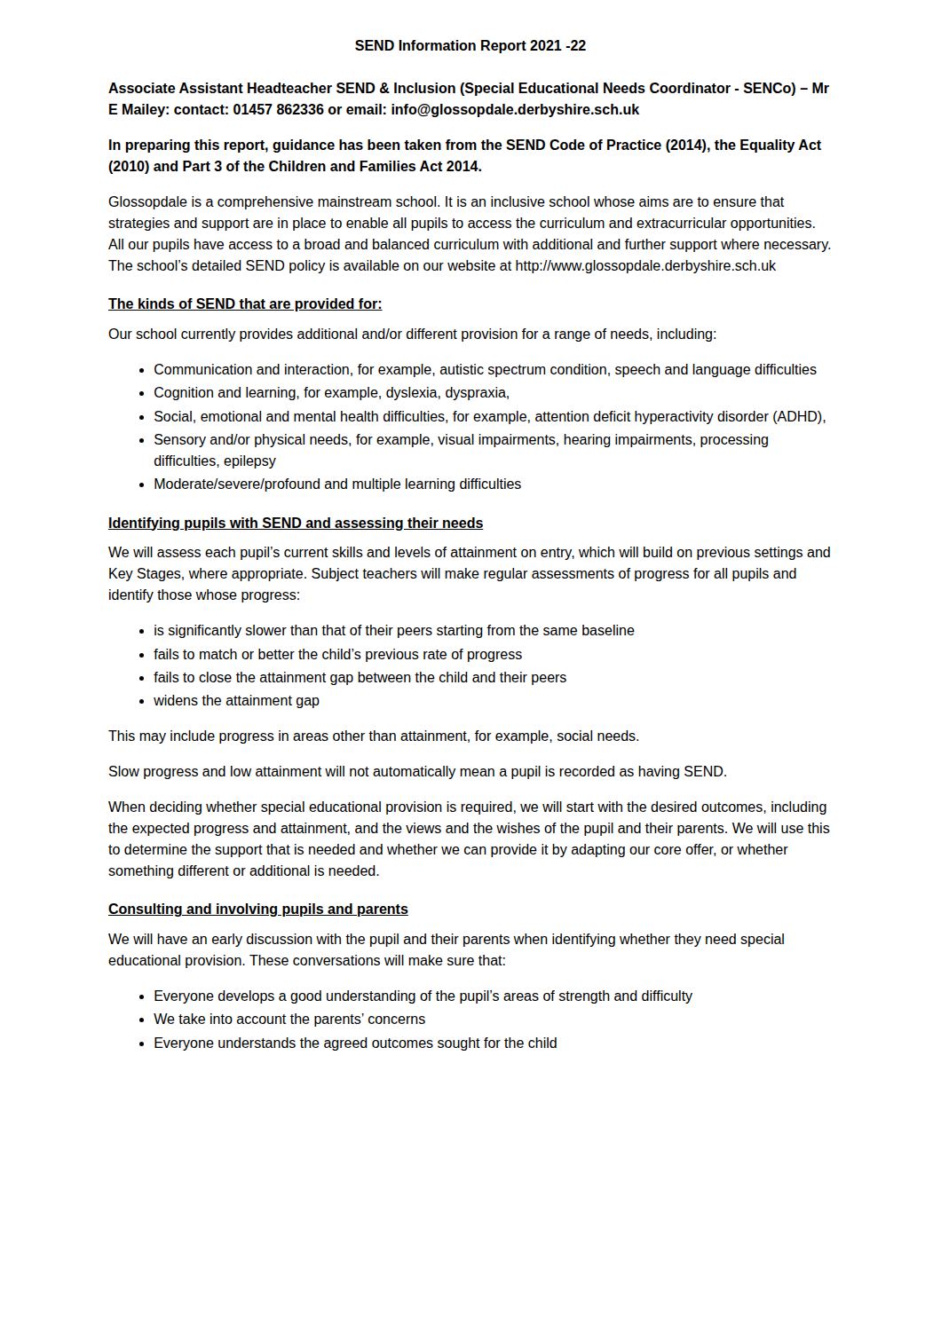SEND Information Report 2021 -22
Associate Assistant Headteacher SEND & Inclusion (Special Educational Needs Coordinator - SENCo) – Mr E Mailey: contact: 01457 862336 or email: info@glossopdale.derbyshire.sch.uk
In preparing this report, guidance has been taken from the SEND Code of Practice (2014), the Equality Act (2010) and Part 3 of the Children and Families Act 2014.
Glossopdale is a comprehensive mainstream school. It is an inclusive school whose aims are to ensure that strategies and support are in place to enable all pupils to access the curriculum and extracurricular opportunities. All our pupils have access to a broad and balanced curriculum with additional and further support where necessary. The school’s detailed SEND policy is available on our website at http://www.glossopdale.derbyshire.sch.uk
The kinds of SEND that are provided for:
Our school currently provides additional and/or different provision for a range of needs, including:
Communication and interaction, for example, autistic spectrum condition, speech and language difficulties
Cognition and learning, for example, dyslexia, dyspraxia,
Social, emotional and mental health difficulties, for example, attention deficit hyperactivity disorder (ADHD),
Sensory and/or physical needs, for example, visual impairments, hearing impairments, processing difficulties, epilepsy
Moderate/severe/profound and multiple learning difficulties
Identifying pupils with SEND and assessing their needs
We will assess each pupil’s current skills and levels of attainment on entry, which will build on previous settings and Key Stages, where appropriate. Subject teachers will make regular assessments of progress for all pupils and identify those whose progress:
is significantly slower than that of their peers starting from the same baseline
fails to match or better the child’s previous rate of progress
fails to close the attainment gap between the child and their peers
widens the attainment gap
This may include progress in areas other than attainment, for example, social needs.
Slow progress and low attainment will not automatically mean a pupil is recorded as having SEND.
When deciding whether special educational provision is required, we will start with the desired outcomes, including the expected progress and attainment, and the views and the wishes of the pupil and their parents. We will use this to determine the support that is needed and whether we can provide it by adapting our core offer, or whether something different or additional is needed.
Consulting and involving pupils and parents
We will have an early discussion with the pupil and their parents when identifying whether they need special educational provision. These conversations will make sure that:
Everyone develops a good understanding of the pupil’s areas of strength and difficulty
We take into account the parents’ concerns
Everyone understands the agreed outcomes sought for the child